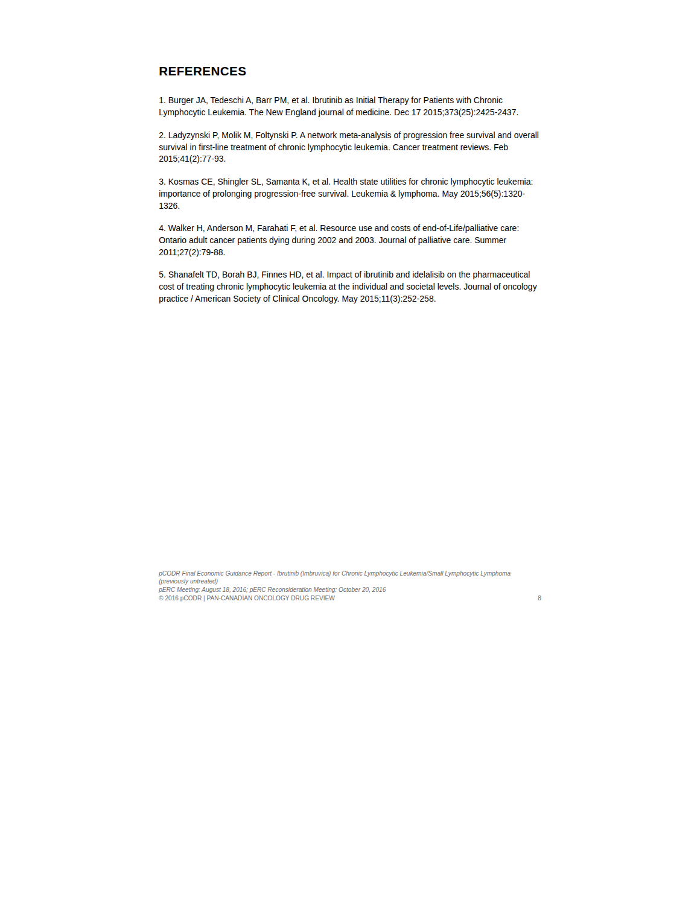REFERENCES
1. Burger JA, Tedeschi A, Barr PM, et al. Ibrutinib as Initial Therapy for Patients with Chronic Lymphocytic Leukemia. The New England journal of medicine. Dec 17 2015;373(25):2425-2437.
2. Ladyzynski P, Molik M, Foltynski P. A network meta-analysis of progression free survival and overall survival in first-line treatment of chronic lymphocytic leukemia. Cancer treatment reviews. Feb 2015;41(2):77-93.
3. Kosmas CE, Shingler SL, Samanta K, et al. Health state utilities for chronic lymphocytic leukemia: importance of prolonging progression-free survival. Leukemia & lymphoma. May 2015;56(5):1320-1326.
4. Walker H, Anderson M, Farahati F, et al. Resource use and costs of end-of-Life/palliative care: Ontario adult cancer patients dying during 2002 and 2003. Journal of palliative care. Summer 2011;27(2):79-88.
5. Shanafelt TD, Borah BJ, Finnes HD, et al. Impact of ibrutinib and idelalisib on the pharmaceutical cost of treating chronic lymphocytic leukemia at the individual and societal levels. Journal of oncology practice / American Society of Clinical Oncology. May 2015;11(3):252-258.
pCODR Final Economic Guidance Report - Ibrutinib (Imbruvica) for Chronic Lymphocytic Leukemia/Small Lymphocytic Lymphoma (previously untreated)
pERC Meeting: August 18, 2016; pERC Reconsideration Meeting: October 20, 2016
© 2016 pCODR | PAN-CANADIAN ONCOLOGY DRUG REVIEW 8